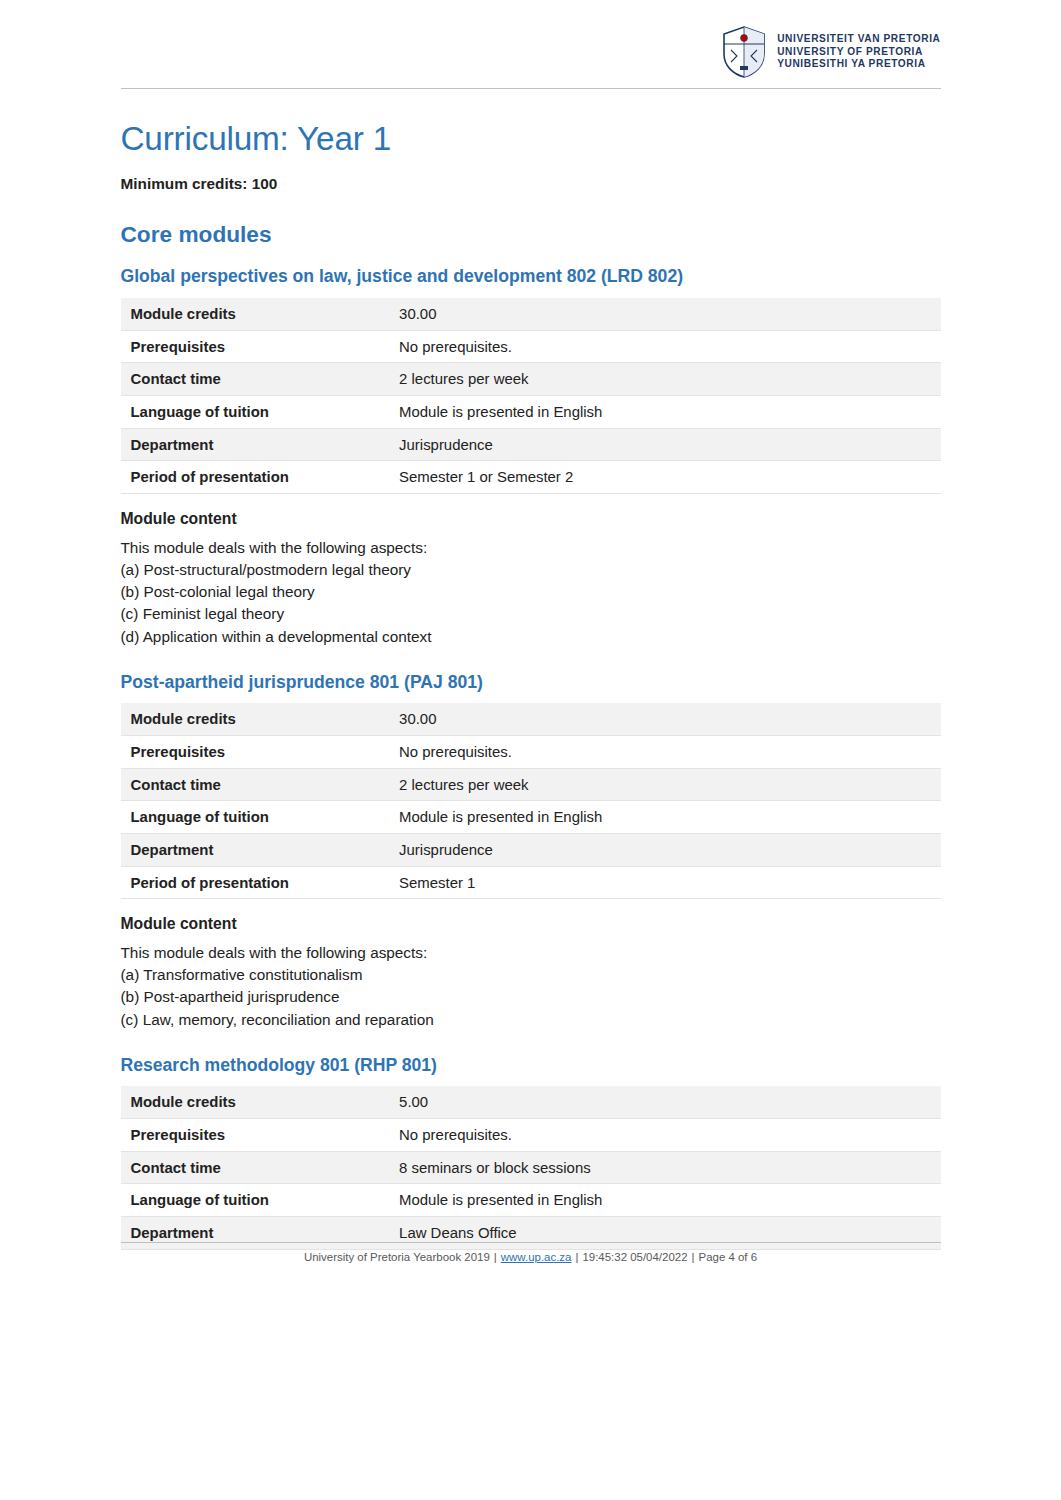Universiteit van Pretoria
University of Pretoria
Yunibesithi ya Pretoria
Curriculum: Year 1
Minimum credits: 100
Core modules
Global perspectives on law, justice and development 802 (LRD 802)
| Module credits | 30.00 |
| Prerequisites | No prerequisites. |
| Contact time | 2 lectures per week |
| Language of tuition | Module is presented in English |
| Department | Jurisprudence |
| Period of presentation | Semester 1 or Semester 2 |
Module content
This module deals with the following aspects:
(a) Post-structural/postmodern legal theory
(b) Post-colonial legal theory
(c) Feminist legal theory
(d) Application within a developmental context
Post-apartheid jurisprudence 801 (PAJ 801)
| Module credits | 30.00 |
| Prerequisites | No prerequisites. |
| Contact time | 2 lectures per week |
| Language of tuition | Module is presented in English |
| Department | Jurisprudence |
| Period of presentation | Semester 1 |
Module content
This module deals with the following aspects:
(a) Transformative constitutionalism
(b) Post-apartheid jurisprudence
(c) Law, memory, reconciliation and reparation
Research methodology 801 (RHP 801)
| Module credits | 5.00 |
| Prerequisites | No prerequisites. |
| Contact time | 8 seminars or block sessions |
| Language of tuition | Module is presented in English |
| Department | Law Deans Office |
University of Pretoria Yearbook 2019|www.up.ac.za|19:45:32 05/04/2022|Page 4 of 6